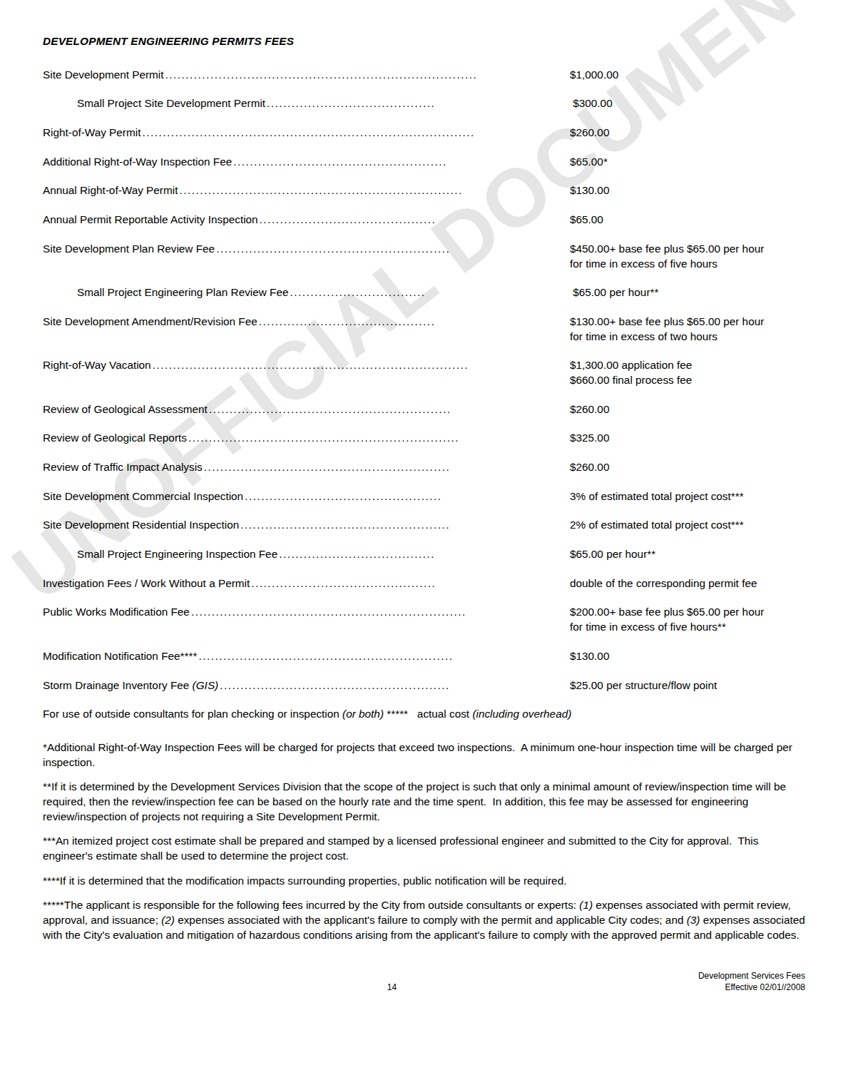UNOFFICIAL DOCUMENT
DEVELOPMENT ENGINEERING PERMITS FEES
Site Development Permit ............................................................................ $1,000.00
Small Project Site Development Permit ......................................... $300.00
Right-of-Way Permit ................................................................................. $260.00
Additional Right-of-Way Inspection Fee .................................................... $65.00*
Annual Right-of-Way Permit ..................................................................... $130.00
Annual Permit Reportable Activity Inspection ........................................... $65.00
Site Development Plan Review Fee ......................................................... $450.00+ base fee plus $65.00 per hourfor time in excess of five hours
Small Project Engineering Plan Review Fee ................................. $65.00 per hour**
Site Development Amendment/Revision Fee ........................................... $130.00+ base fee plus $65.00 per hourfor time in excess of two hours
Right-of-Way Vacation ............................................................................. $1,300.00 application fee$660.00 final process fee
Review of Geological Assessment ........................................................... $260.00
Review of Geological Reports .................................................................. $325.00
Review of Traffic Impact Analysis ............................................................ $260.00
Site Development Commercial Inspection ................................................ 3% of estimated total project cost***
Site Development Residential Inspection ................................................... 2% of estimated total project cost***
Small Project Engineering Inspection Fee ...................................... $65.00 per hour**
Investigation Fees / Work Without a Permit ............................................. double of the corresponding permit fee
Public Works Modification Fee ................................................................... $200.00+ base fee plus $65.00 per hourfor time in excess of five hours**
Modification Notification Fee**** .............................................................. $130.00
Storm Drainage Inventory Fee (GIS) ........................................................ $25.00 per structure/flow point
For use of outside consultants for plan checking or inspection (or both) ***** actual cost (including overhead)
*Additional Right-of-Way Inspection Fees will be charged for projects that exceed two inspections. A minimum one-hour inspection time will be charged per inspection.
**If it is determined by the Development Services Division that the scope of the project is such that only a minimal amount of review/inspection time will be required, then the review/inspection fee can be based on the hourly rate and the time spent. In addition, this fee may be assessed for engineering review/inspection of projects not requiring a Site Development Permit.
***An itemized project cost estimate shall be prepared and stamped by a licensed professional engineer and submitted to the City for approval. This engineer's estimate shall be used to determine the project cost.
****If it is determined that the modification impacts surrounding properties, public notification will be required.
*****The applicant is responsible for the following fees incurred by the City from outside consultants or experts: (1) expenses associated with permit review, approval, and issuance; (2) expenses associated with the applicant's failure to comply with the permit and applicable City codes; and (3) expenses associated with the City's evaluation and mitigation of hazardous conditions arising from the applicant's failure to comply with the approved permit and applicable codes.
14
Development Services Fees
Effective 02/01//2008